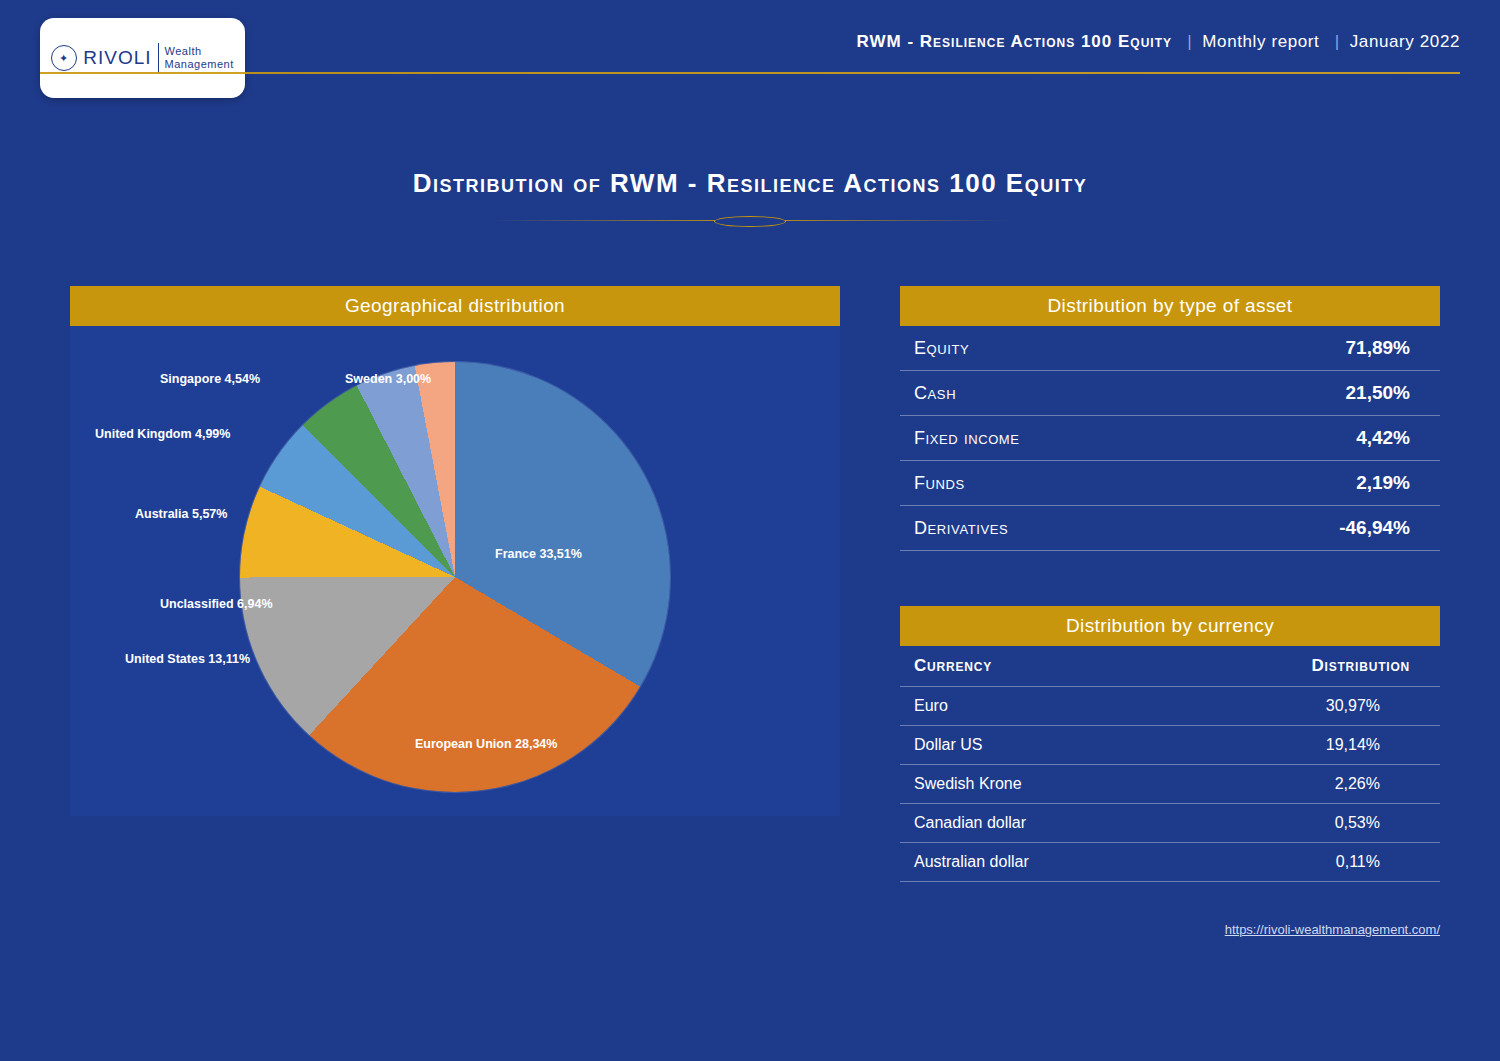✦ RIVOLI Wealth
Management
RWM - Resilience Actions 100 Equity |Monthly report |January 2022
Distribution of RWM - Resilience Actions 100 Equity
Geographical distribution
France 33,51% European Union 28,34% United States 13,11% Unclassified 6,94% Australia 5,57% United Kingdom 4,99% Singapore 4,54% Sweden 3,00%
Distribution by type of asset
| Equity | 71,89% |
| Cash | 21,50% |
| Fixed income | 4,42% |
| Funds | 2,19% |
| Derivatives | -46,94% |
Distribution by currency
| Currency | Distribution |
| --- | --- |
| Euro | 30,97% |
| Dollar US | 19,14% |
| Swedish Krone | 2,26% |
| Canadian dollar | 0,53% |
| Australian dollar | 0,11% |
https://rivoli-wealthmanagement.com/